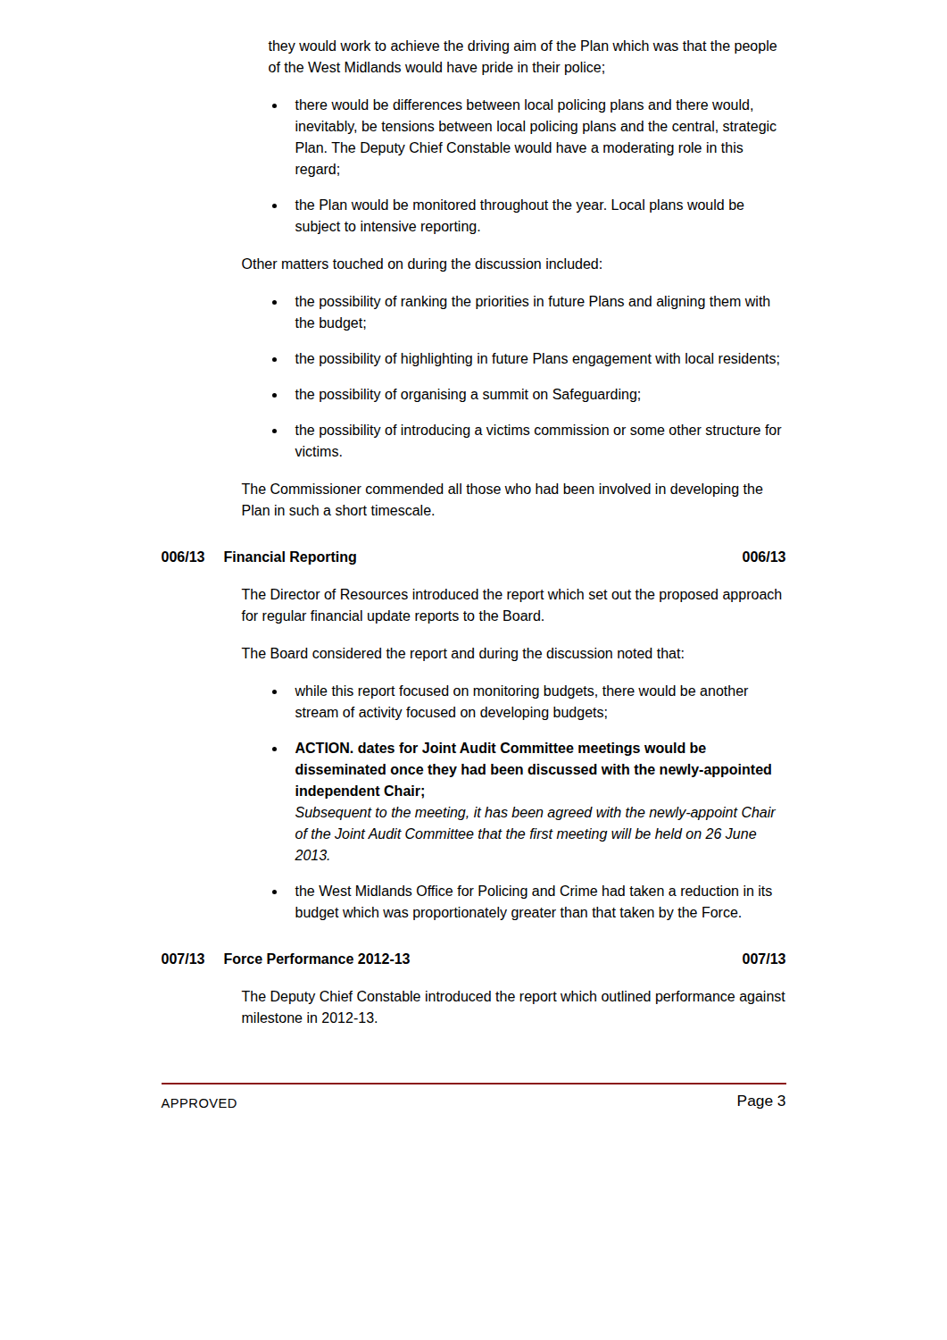they would work to achieve the driving aim of the Plan which was that the people of the West Midlands would have pride in their police;
there would be differences between local policing plans and there would, inevitably, be tensions between local policing plans and the central, strategic Plan. The Deputy Chief Constable would have a moderating role in this regard;
the Plan would be monitored throughout the year. Local plans would be subject to intensive reporting.
Other matters touched on during the discussion included:
the possibility of ranking the priorities in future Plans and aligning them with the budget;
the possibility of highlighting in future Plans engagement with local residents;
the possibility of organising a summit on Safeguarding;
the possibility of introducing a victims commission or some other structure for victims.
The Commissioner commended all those who had been involved in developing the Plan in such a short timescale.
006/13
Financial Reporting
006/13
The Director of Resources introduced the report which set out the proposed approach for regular financial update reports to the Board.
The Board considered the report and during the discussion noted that:
while this report focused on monitoring budgets, there would be another stream of activity focused on developing budgets;
ACTION. dates for Joint Audit Committee meetings would be disseminated once they had been discussed with the newly-appointed independent Chair;
Subsequent to the meeting, it has been agreed with the newly-appoint Chair of the Joint Audit Committee that the first meeting will be held on 26 June 2013.
the West Midlands Office for Policing and Crime had taken a reduction in its budget which was proportionately greater than that taken by the Force.
007/13
Force Performance 2012-13
007/13
The Deputy Chief Constable introduced the report which outlined performance against milestone in 2012-13.
APPROVED
Page 3